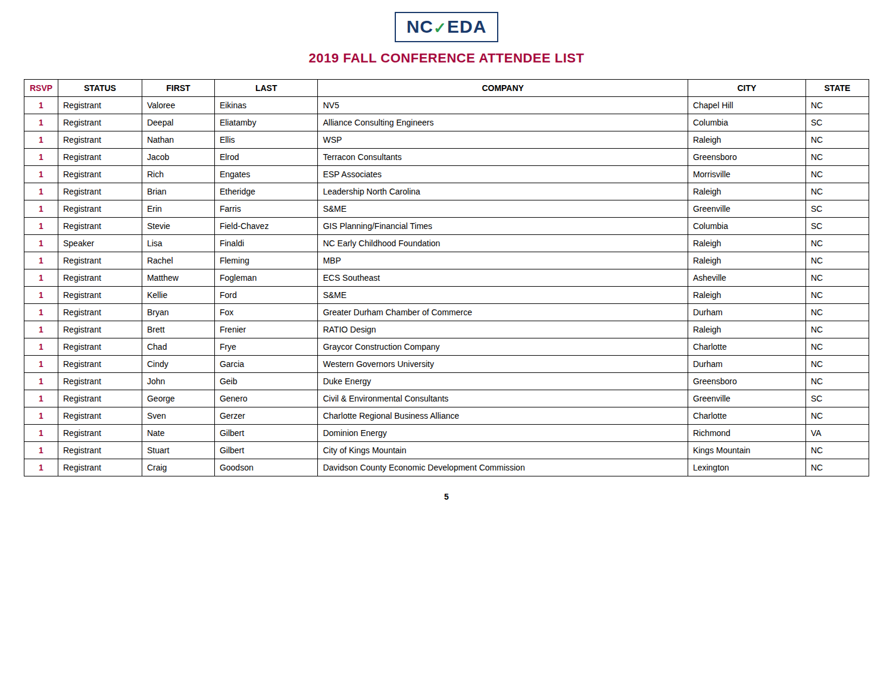NC✓EDA
2019 FALL CONFERENCE ATTENDEE LIST
| RSVP | STATUS | FIRST | LAST | COMPANY | CITY | STATE |
| --- | --- | --- | --- | --- | --- | --- |
| 1 | Registrant | Valoree | Eikinas | NV5 | Chapel Hill | NC |
| 1 | Registrant | Deepal | Eliatamby | Alliance Consulting Engineers | Columbia | SC |
| 1 | Registrant | Nathan | Ellis | WSP | Raleigh | NC |
| 1 | Registrant | Jacob | Elrod | Terracon Consultants | Greensboro | NC |
| 1 | Registrant | Rich | Engates | ESP Associates | Morrisville | NC |
| 1 | Registrant | Brian | Etheridge | Leadership North Carolina | Raleigh | NC |
| 1 | Registrant | Erin | Farris | S&ME | Greenville | SC |
| 1 | Registrant | Stevie | Field-Chavez | GIS Planning/Financial Times | Columbia | SC |
| 1 | Speaker | Lisa | Finaldi | NC Early Childhood Foundation | Raleigh | NC |
| 1 | Registrant | Rachel | Fleming | MBP | Raleigh | NC |
| 1 | Registrant | Matthew | Fogleman | ECS Southeast | Asheville | NC |
| 1 | Registrant | Kellie | Ford | S&ME | Raleigh | NC |
| 1 | Registrant | Bryan | Fox | Greater Durham Chamber of Commerce | Durham | NC |
| 1 | Registrant | Brett | Frenier | RATIO Design | Raleigh | NC |
| 1 | Registrant | Chad | Frye | Graycor Construction Company | Charlotte | NC |
| 1 | Registrant | Cindy | Garcia | Western Governors University | Durham | NC |
| 1 | Registrant | John | Geib | Duke Energy | Greensboro | NC |
| 1 | Registrant | George | Genero | Civil & Environmental Consultants | Greenville | SC |
| 1 | Registrant | Sven | Gerzer | Charlotte Regional Business Alliance | Charlotte | NC |
| 1 | Registrant | Nate | Gilbert | Dominion Energy | Richmond | VA |
| 1 | Registrant | Stuart | Gilbert | City of Kings Mountain | Kings Mountain | NC |
| 1 | Registrant | Craig | Goodson | Davidson County Economic Development Commission | Lexington | NC |
5